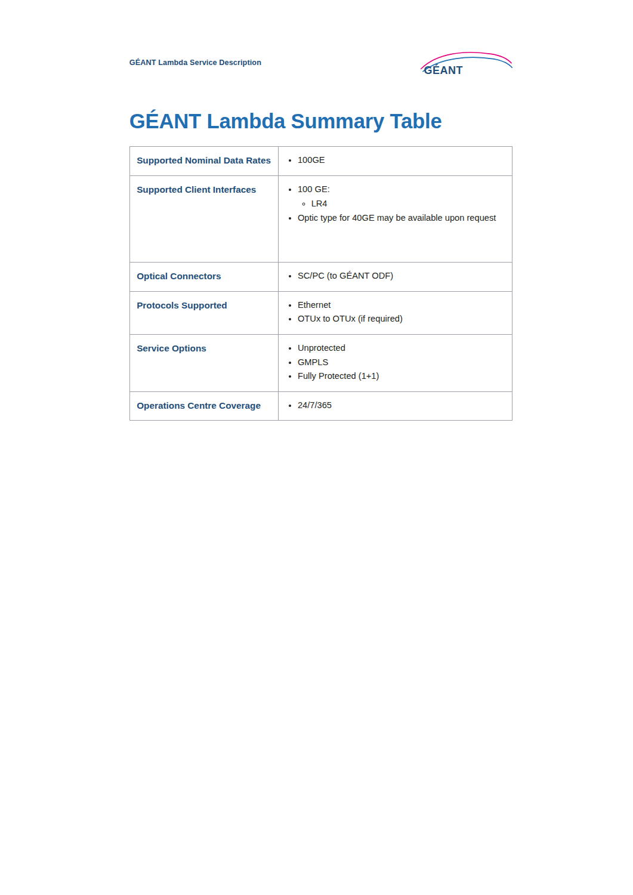GÉANT Lambda Service Description
GÉANT
GÉANT Lambda Summary Table
| Supported Nominal Data Rates | 100GE |
| Supported Client Interfaces | 100 GE: LR4 Optic type for 40GE may be available upon request |
| Optical Connectors | SC/PC (to GÉANT ODF) |
| Protocols Supported | Ethernet OTUx to OTUx (if required) |
| Service Options | Unprotected GMPLS Fully Protected (1+1) |
| Operations Centre Coverage | 24/7/365 |